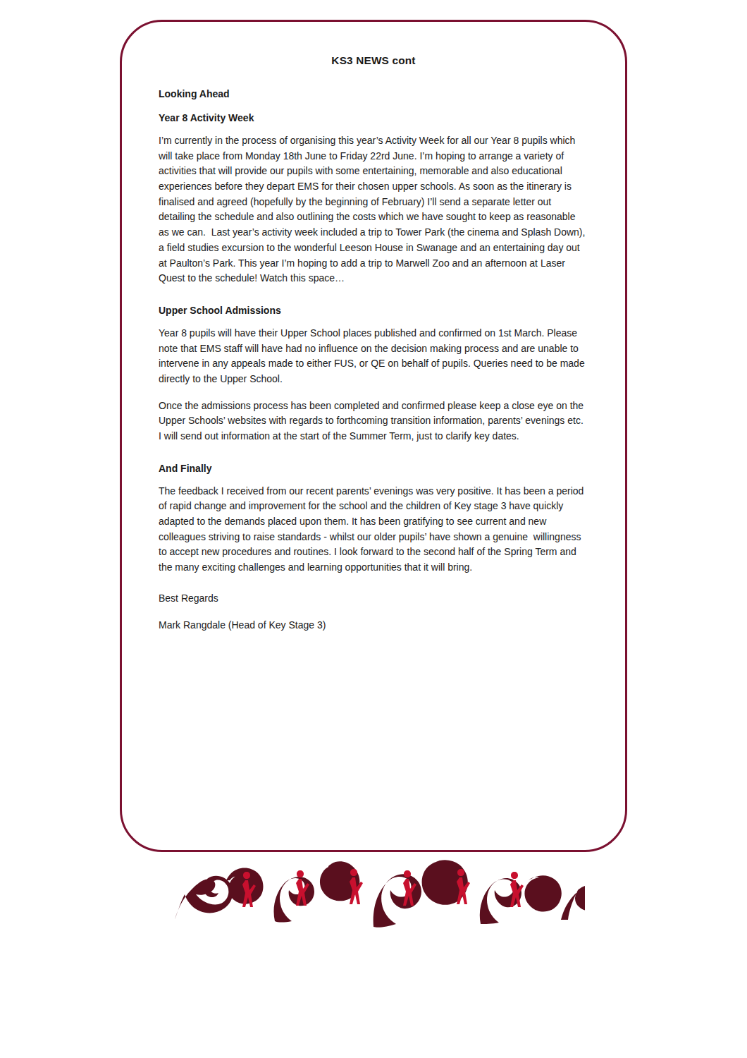KS3 NEWS cont
Looking Ahead
Year 8 Activity Week
I’m currently in the process of organising this year’s Activity Week for all our Year 8 pupils which will take place from Monday 18th June to Friday 22rd June. I’m hoping to arrange a variety of activities that will provide our pupils with some entertaining, memorable and also educational experiences before they depart EMS for their chosen upper schools. As soon as the itinerary is finalised and agreed (hopefully by the beginning of February) I’ll send a separate letter out detailing the schedule and also outlining the costs which we have sought to keep as reasonable as we can. Last year’s activity week included a trip to Tower Park (the cinema and Splash Down), a field studies excursion to the wonderful Leeson House in Swanage and an entertaining day out at Paulton’s Park. This year I’m hoping to add a trip to Marwell Zoo and an afternoon at Laser Quest to the schedule! Watch this space…
Upper School Admissions
Year 8 pupils will have their Upper School places published and confirmed on 1st March. Please note that EMS staff will have had no influence on the decision making process and are unable to intervene in any appeals made to either FUS, or QE on behalf of pupils. Queries need to be made directly to the Upper School.
Once the admissions process has been completed and confirmed please keep a close eye on the Upper Schools’ websites with regards to forthcoming transition information, parents’ evenings etc. I will send out information at the start of the Summer Term, just to clarify key dates.
And Finally
The feedback I received from our recent parents’ evenings was very positive. It has been a period of rapid change and improvement for the school and the children of Key stage 3 have quickly adapted to the demands placed upon them. It has been gratifying to see current and new colleagues striving to raise standards - whilst our older pupils’ have shown a genuine willingness to accept new procedures and routines. I look forward to the second half of the Spring Term and the many exciting challenges and learning opportunities that it will bring.
Best Regards
Mark Rangdale (Head of Key Stage 3)